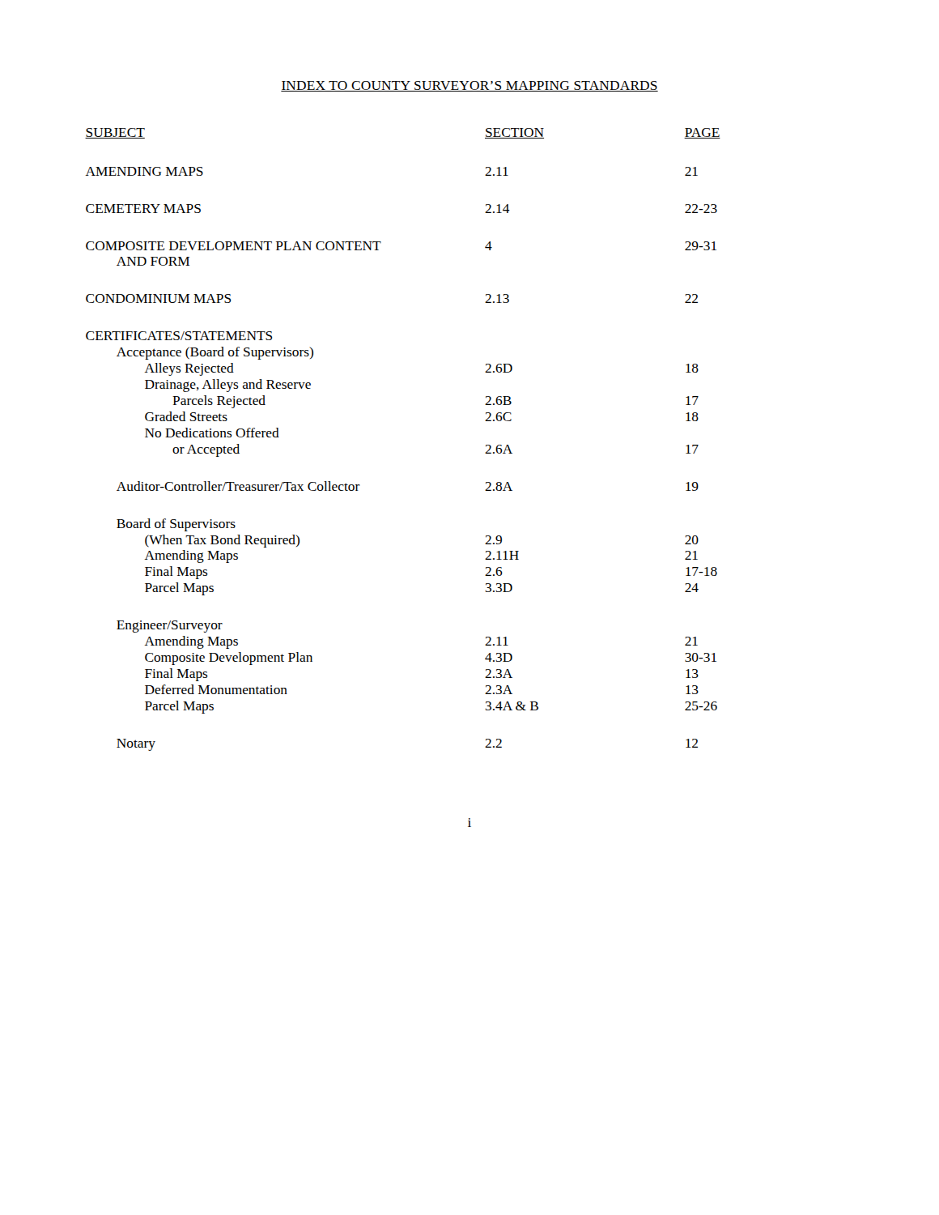INDEX TO COUNTY SURVEYOR’S MAPPING STANDARDS
| SUBJECT | SECTION | PAGE |
| --- | --- | --- |
| AMENDING MAPS | 2.11 | 21 |
| CEMETERY MAPS | 2.14 | 22-23 |
| COMPOSITE DEVELOPMENT PLAN CONTENT | 4 | 29-31 |
| AND FORM | | |
| CONDOMINIUM MAPS | 2.13 | 22 |
| CERTIFICATES/STATEMENTS | | |
| Acceptance (Board of Supervisors) | | |
| Alleys Rejected | 2.6D | 18 |
| Drainage, Alleys and Reserve | | |
| Parcels Rejected | 2.6B | 17 |
| Graded Streets | 2.6C | 18 |
| No Dedications Offered | | |
| or Accepted | 2.6A | 17 |
| Auditor-Controller/Treasurer/Tax Collector | 2.8A | 19 |
| Board of Supervisors | | |
| (When Tax Bond Required) | 2.9 | 20 |
| Amending Maps | 2.11H | 21 |
| Final Maps | 2.6 | 17-18 |
| Parcel Maps | 3.3D | 24 |
| Engineer/Surveyor | | |
| Amending Maps | 2.11 | 21 |
| Composite Development Plan | 4.3D | 30-31 |
| Final Maps | 2.3A | 13 |
| Deferred Monumentation | 2.3A | 13 |
| Parcel Maps | 3.4A & B | 25-26 |
| Notary | 2.2 | 12 |
i